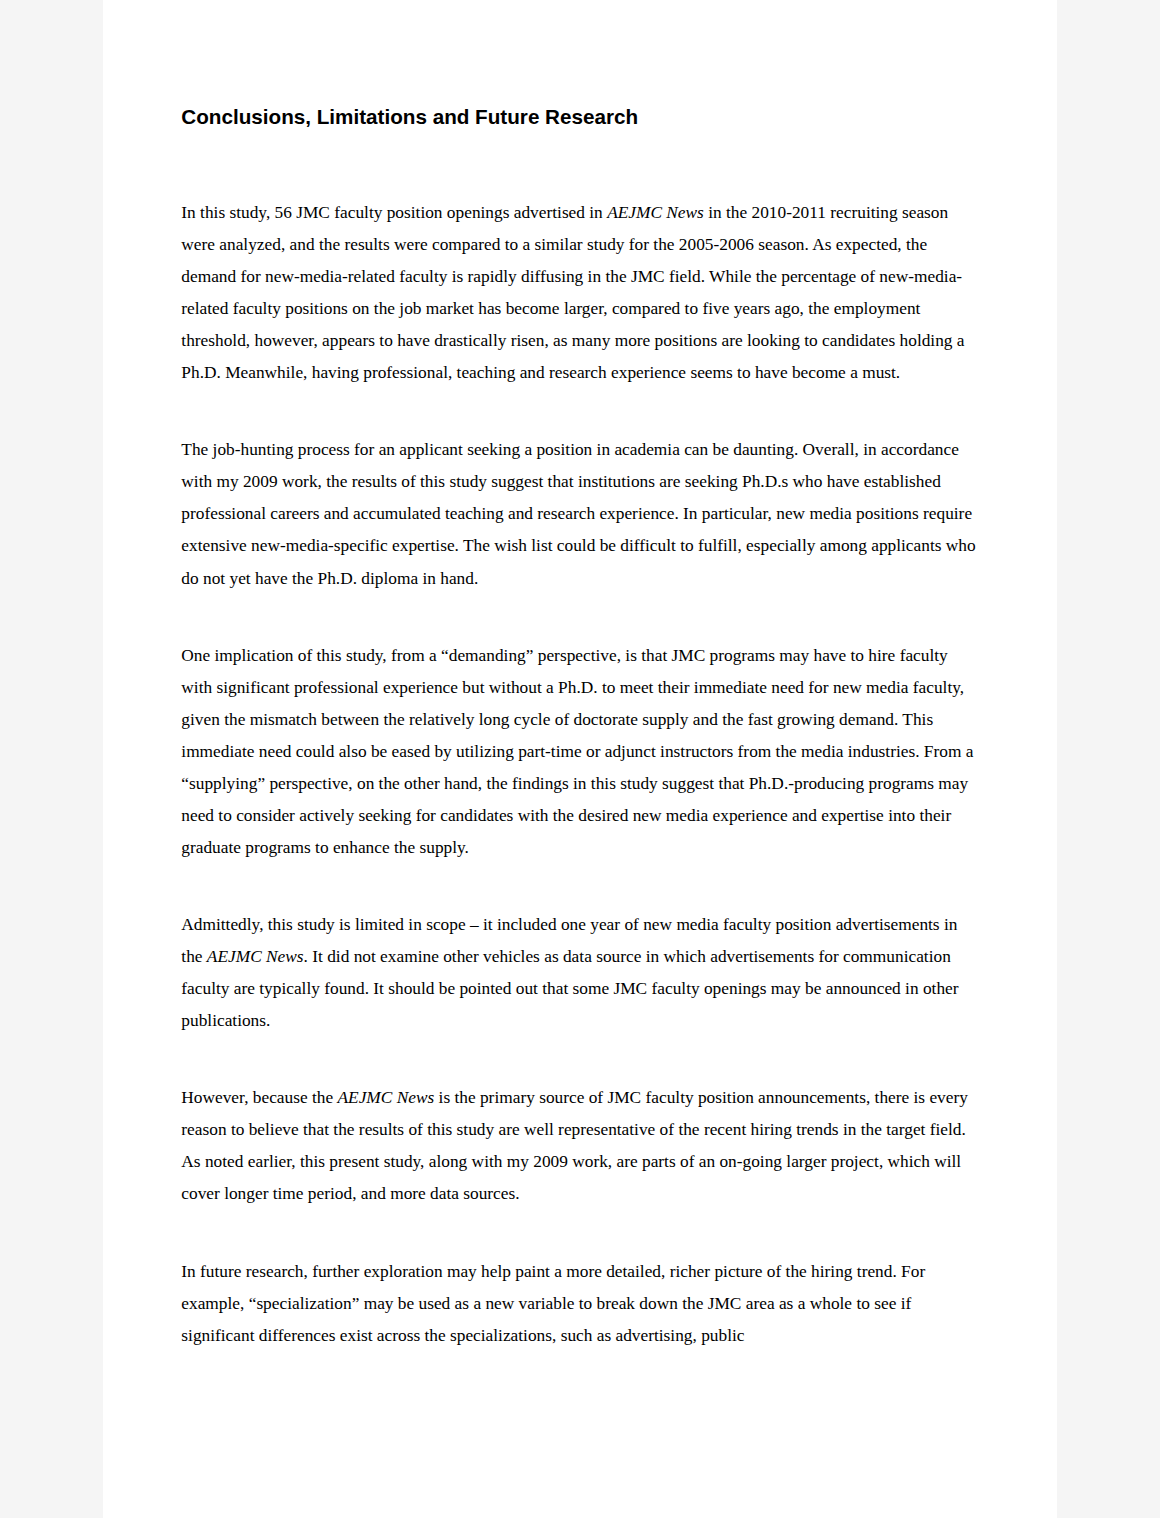Conclusions, Limitations and Future Research
In this study, 56 JMC faculty position openings advertised in AEJMC News in the 2010-2011 recruiting season were analyzed, and the results were compared to a similar study for the 2005-2006 season. As expected, the demand for new-media-related faculty is rapidly diffusing in the JMC field. While the percentage of new-media-related faculty positions on the job market has become larger, compared to five years ago, the employment threshold, however, appears to have drastically risen, as many more positions are looking to candidates holding a Ph.D. Meanwhile, having professional, teaching and research experience seems to have become a must.
The job-hunting process for an applicant seeking a position in academia can be daunting. Overall, in accordance with my 2009 work, the results of this study suggest that institutions are seeking Ph.D.s who have established professional careers and accumulated teaching and research experience. In particular, new media positions require extensive new-media-specific expertise. The wish list could be difficult to fulfill, especially among applicants who do not yet have the Ph.D. diploma in hand.
One implication of this study, from a “demanding” perspective, is that JMC programs may have to hire faculty with significant professional experience but without a Ph.D. to meet their immediate need for new media faculty, given the mismatch between the relatively long cycle of doctorate supply and the fast growing demand. This immediate need could also be eased by utilizing part-time or adjunct instructors from the media industries. From a “supplying” perspective, on the other hand, the findings in this study suggest that Ph.D.-producing programs may need to consider actively seeking for candidates with the desired new media experience and expertise into their graduate programs to enhance the supply.
Admittedly, this study is limited in scope – it included one year of new media faculty position advertisements in the AEJMC News. It did not examine other vehicles as data source in which advertisements for communication faculty are typically found. It should be pointed out that some JMC faculty openings may be announced in other publications.
However, because the AEJMC News is the primary source of JMC faculty position announcements, there is every reason to believe that the results of this study are well representative of the recent hiring trends in the target field. As noted earlier, this present study, along with my 2009 work, are parts of an on-going larger project, which will cover longer time period, and more data sources.
In future research, further exploration may help paint a more detailed, richer picture of the hiring trend. For example, “specialization” may be used as a new variable to break down the JMC area as a whole to see if significant differences exist across the specializations, such as advertising, public